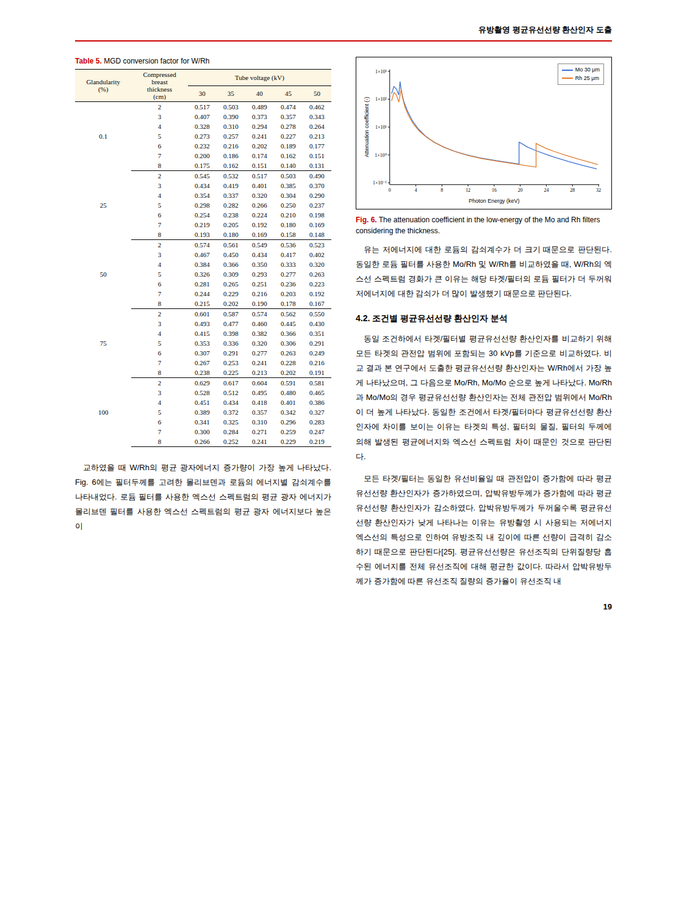유방촬영 평균유선선량 환산인자 도출
Table 5. MGD conversion factor for W/Rh
| Glandularity (%) | Compressed breast thickness (cm) | Tube voltage (kV) |
| --- | --- | --- |
| 30 | 35 | 40 | 45 | 50 |
| 0.1 | 2 | 0.517 | 0.503 | 0.489 | 0.474 | 0.462 |
| 3 | 0.407 | 0.390 | 0.373 | 0.357 | 0.343 |
| 4 | 0.328 | 0.310 | 0.294 | 0.278 | 0.264 |
| 5 | 0.273 | 0.257 | 0.241 | 0.227 | 0.213 |
| 6 | 0.232 | 0.216 | 0.202 | 0.189 | 0.177 |
| 7 | 0.200 | 0.186 | 0.174 | 0.162 | 0.151 |
| 8 | 0.175 | 0.162 | 0.151 | 0.140 | 0.131 |
| 25 | 2 | 0.545 | 0.532 | 0.517 | 0.503 | 0.490 |
| 3 | 0.434 | 0.419 | 0.401 | 0.385 | 0.370 |
| 4 | 0.354 | 0.337 | 0.320 | 0.304 | 0.290 |
| 5 | 0.298 | 0.282 | 0.266 | 0.250 | 0.237 |
| 6 | 0.254 | 0.238 | 0.224 | 0.210 | 0.198 |
| 7 | 0.219 | 0.205 | 0.192 | 0.180 | 0.169 |
| 8 | 0.193 | 0.180 | 0.169 | 0.158 | 0.148 |
| 50 | 2 | 0.574 | 0.561 | 0.549 | 0.536 | 0.523 |
| 3 | 0.467 | 0.450 | 0.434 | 0.417 | 0.402 |
| 4 | 0.384 | 0.366 | 0.350 | 0.333 | 0.320 |
| 5 | 0.326 | 0.309 | 0.293 | 0.277 | 0.263 |
| 6 | 0.281 | 0.265 | 0.251 | 0.236 | 0.223 |
| 7 | 0.244 | 0.229 | 0.216 | 0.203 | 0.192 |
| 8 | 0.215 | 0.202 | 0.190 | 0.178 | 0.167 |
| 75 | 2 | 0.601 | 0.587 | 0.574 | 0.562 | 0.550 |
| 3 | 0.493 | 0.477 | 0.460 | 0.445 | 0.430 |
| 4 | 0.415 | 0.398 | 0.382 | 0.366 | 0.351 |
| 5 | 0.353 | 0.336 | 0.320 | 0.306 | 0.291 |
| 6 | 0.307 | 0.291 | 0.277 | 0.263 | 0.249 |
| 7 | 0.267 | 0.253 | 0.241 | 0.228 | 0.216 |
| 8 | 0.238 | 0.225 | 0.213 | 0.202 | 0.191 |
| 100 | 2 | 0.629 | 0.617 | 0.604 | 0.591 | 0.581 |
| 3 | 0.528 | 0.512 | 0.495 | 0.480 | 0.465 |
| 4 | 0.451 | 0.434 | 0.418 | 0.401 | 0.386 |
| 5 | 0.389 | 0.372 | 0.357 | 0.342 | 0.327 |
| 6 | 0.341 | 0.325 | 0.310 | 0.296 | 0.283 |
| 7 | 0.300 | 0.284 | 0.271 | 0.259 | 0.247 |
| 8 | 0.266 | 0.252 | 0.241 | 0.229 | 0.219 |
교하였을 때 W/Rh의 평균 광자에너지 증가량이 가장 높게 나타났다. Fig. 6에는 필터두께를 고려한 몰리브덴과 로듐의 에너지별 감쇠계수를 나타내었다. 로듐 필터를 사용한 엑스선 스펙트럼의 평균 광자 에너지가 몰리브덴 필터를 사용한 엑스선 스펙트럼의 평균 광자 에너지보다 높은 이
Mo 30 μm
Rh 25 μm
1×10³ 1×10² 1×10¹ 1×10⁰ 1×10⁻¹ 0 4 8 12 16 20 24 28 32 Attenuation coefficient (-) Photon Energy (keV)
Fig. 6. The attenuation coefficient in the low-energy of the Mo and Rh filters considering the thickness.
유는 저에너지에 대한 로듐의 감쇠계수가 더 크기 때문으로 판단된다. 동일한 로듐 필터를 사용한 Mo/Rh 및 W/Rh를 비교하였을 때, W/Rh의 엑스선 스펙트럼 경화가 큰 이유는 해당 타겟/필터의 로듐 필터가 더 두꺼워 저에너지에 대한 감쇠가 더 많이 발생했기 때문으로 판단된다.
4.2. 조건별 평균유선선량 환산인자 분석
동일 조건하에서 타겟/필터별 평균유선선량 환산인자를 비교하기 위해 모든 타겟의 관전압 범위에 포함되는 30 kVp를 기준으로 비교하였다. 비교 결과 본 연구에서 도출한 평균유선선량 환산인자는 W/Rh에서 가장 높게 나타났으며, 그 다음으로 Mo/Rh, Mo/Mo 순으로 높게 나타났다. Mo/Rh과 Mo/Mo의 경우 평균유선선량 환산인자는 전체 관전압 범위에서 Mo/Rh이 더 높게 나타났다. 동일한 조건에서 타겟/필터마다 평균유선선량 환산인자에 차이를 보이는 이유는 타겟의 특성, 필터의 물질, 필터의 두께에 의해 발생된 평균에너지와 엑스선 스펙트럼 차이 때문인 것으로 판단된다.
모든 타겟/필터는 동일한 유선비율일 때 관전압이 증가함에 따라 평균유선선량 환산인자가 증가하였으며, 압박유방두께가 증가함에 따라 평균유선선량 환산인자가 감소하였다. 압박유방두께가 두꺼울수록 평균유선선량 환산인자가 낮게 나타나는 이유는 유방촬영 시 사용되는 저에너지 엑스선의 특성으로 인하여 유방조직 내 깊이에 따른 선량이 급격히 감소하기 때문으로 판단된다[25]. 평균유선선량은 유선조직의 단위질량당 흡수된 에너지를 전체 유선조직에 대해 평균한 값이다. 따라서 압박유방두께가 증가함에 따른 유선조직 질량의 증가율이 유선조직 내
19